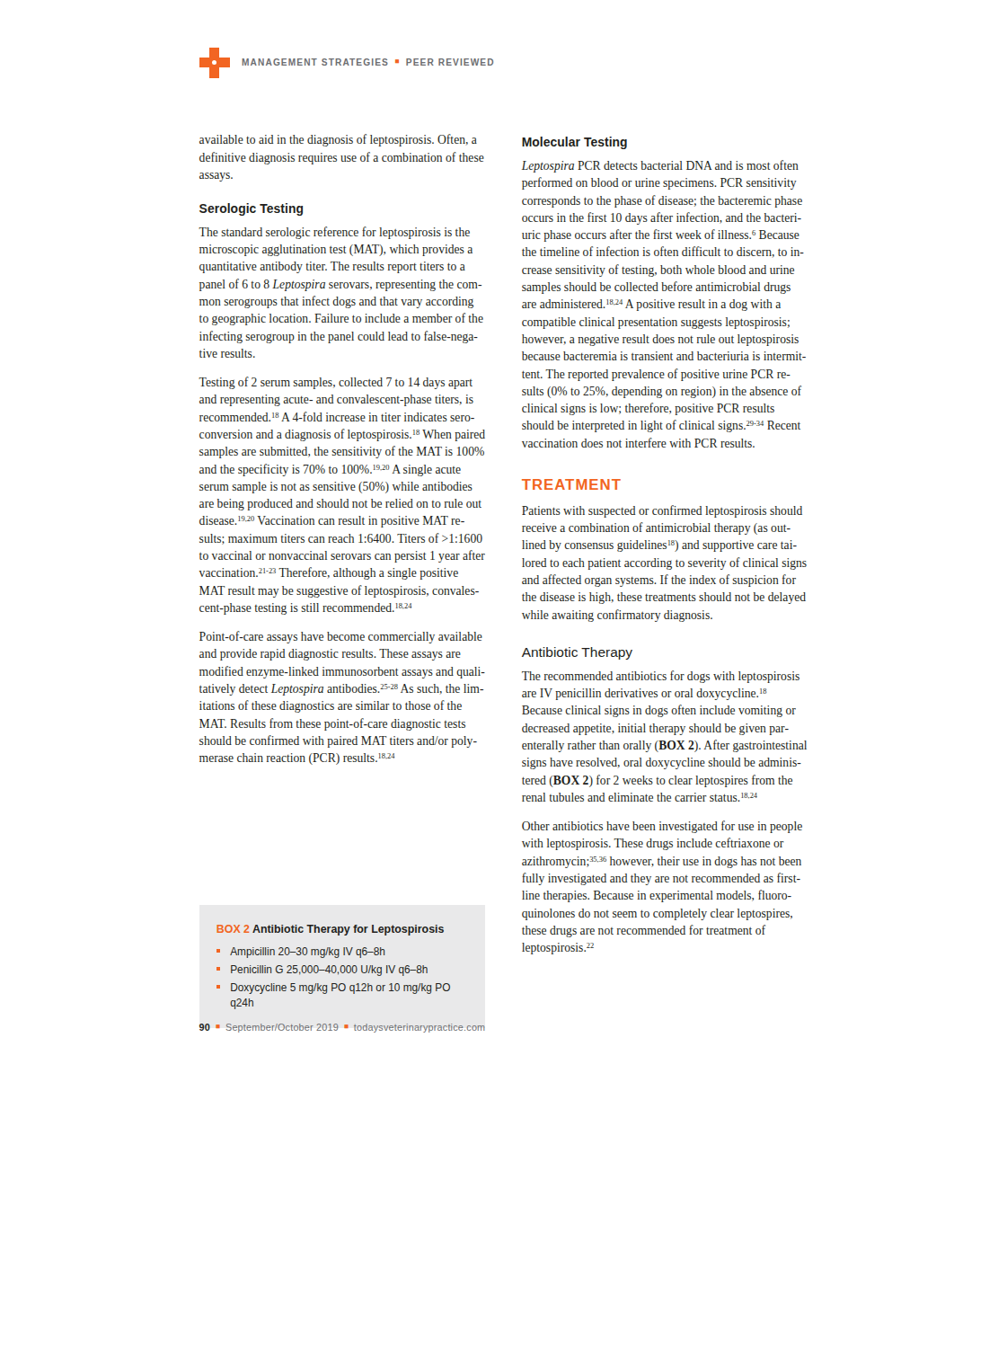Management Strategies ■ Peer Reviewed
available to aid in the diagnosis of leptospirosis. Often, a definitive diagnosis requires use of a combination of these assays.
Serologic Testing
The standard serologic reference for leptospirosis is the microscopic agglutination test (MAT), which provides a quantitative antibody titer. The results report titers to a panel of 6 to 8 Leptospira serovars, representing the common serogroups that infect dogs and that vary according to geographic location. Failure to include a member of the infecting serogroup in the panel could lead to false-negative results.
Testing of 2 serum samples, collected 7 to 14 days apart and representing acute- and convalescent-phase titers, is recommended.18 A 4-fold increase in titer indicates seroconversion and a diagnosis of leptospirosis.18 When paired samples are submitted, the sensitivity of the MAT is 100% and the specificity is 70% to 100%.19,20 A single acute serum sample is not as sensitive (50%) while antibodies are being produced and should not be relied on to rule out disease.19,20 Vaccination can result in positive MAT results; maximum titers can reach 1:6400. Titers of >1:1600 to vaccinal or nonvaccinal serovars can persist 1 year after vaccination.21-23 Therefore, although a single positive MAT result may be suggestive of leptospirosis, convalescent-phase testing is still recommended.18,24
Point-of-care assays have become commercially available and provide rapid diagnostic results. These assays are modified enzyme-linked immunosorbent assays and qualitatively detect Leptospira antibodies.25-28 As such, the limitations of these diagnostics are similar to those of the MAT. Results from these point-of-care diagnostic tests should be confirmed with paired MAT titers and/or polymerase chain reaction (PCR) results.18,24
BOX 2 Antibiotic Therapy for Leptospirosis
Ampicillin 20–30 mg/kg IV q6–8h
Penicillin G 25,000–40,000 U/kg IV q6–8h
Doxycycline 5 mg/kg PO q12h or 10 mg/kg PO q24h
Molecular Testing
Leptospira PCR detects bacterial DNA and is most often performed on blood or urine specimens. PCR sensitivity corresponds to the phase of disease; the bacteremic phase occurs in the first 10 days after infection, and the bacteriuric phase occurs after the first week of illness.6 Because the timeline of infection is often difficult to discern, to increase sensitivity of testing, both whole blood and urine samples should be collected before antimicrobial drugs are administered.18,24 A positive result in a dog with a compatible clinical presentation suggests leptospirosis; however, a negative result does not rule out leptospirosis because bacteremia is transient and bacteriuria is intermittent. The reported prevalence of positive urine PCR results (0% to 25%, depending on region) in the absence of clinical signs is low; therefore, positive PCR results should be interpreted in light of clinical signs.29-34 Recent vaccination does not interfere with PCR results.
Treatment
Patients with suspected or confirmed leptospirosis should receive a combination of antimicrobial therapy (as outlined by consensus guidelines18) and supportive care tailored to each patient according to severity of clinical signs and affected organ systems. If the index of suspicion for the disease is high, these treatments should not be delayed while awaiting confirmatory diagnosis.
Antibiotic Therapy
The recommended antibiotics for dogs with leptospirosis are IV penicillin derivatives or oral doxycycline.18 Because clinical signs in dogs often include vomiting or decreased appetite, initial therapy should be given parenterally rather than orally (BOX 2). After gastrointestinal signs have resolved, oral doxycycline should be administered (BOX 2) for 2 weeks to clear leptospires from the renal tubules and eliminate the carrier status.18,24
Other antibiotics have been investigated for use in people with leptospirosis. These drugs include ceftriaxone or azithromycin;35,36 however, their use in dogs has not been fully investigated and they are not recommended as first-line therapies. Because in experimental models, fluoroquinolones do not seem to completely clear leptospires, these drugs are not recommended for treatment of leptospirosis.22
90 ■ September/October 2019 ■ todaysveterinarypractice.com